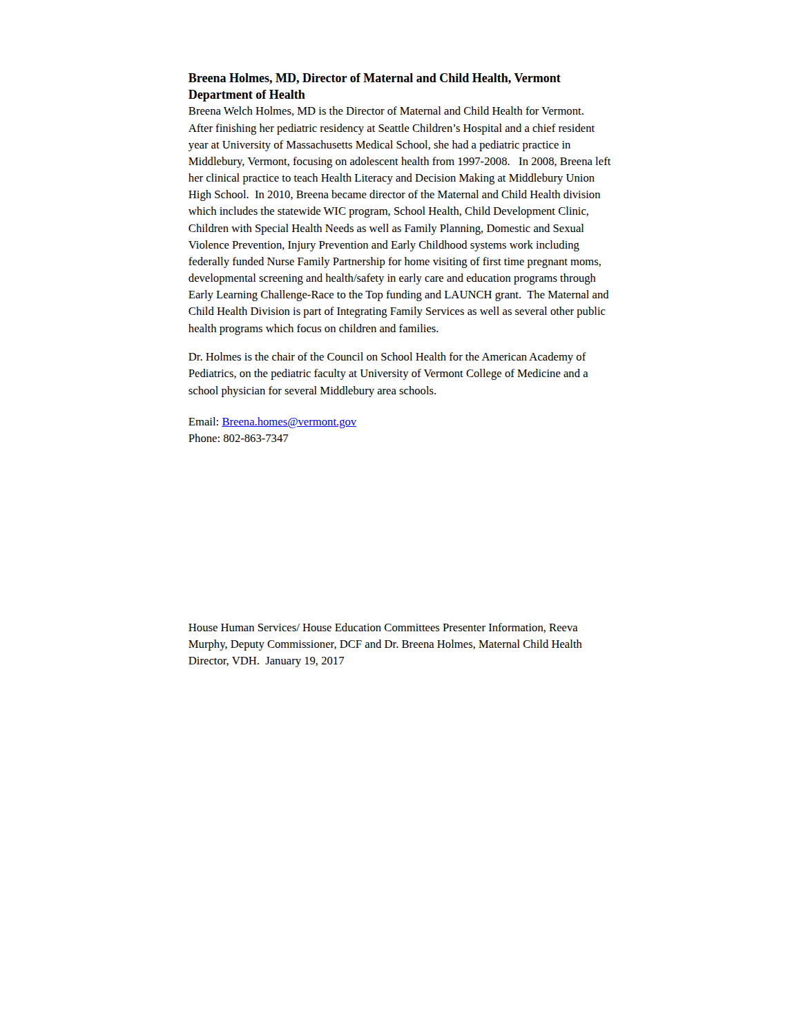Breena Holmes, MD, Director of Maternal and Child Health, Vermont Department of Health
Breena Welch Holmes, MD is the Director of Maternal and Child Health for Vermont. After finishing her pediatric residency at Seattle Children’s Hospital and a chief resident year at University of Massachusetts Medical School, she had a pediatric practice in Middlebury, Vermont, focusing on adolescent health from 1997-2008. In 2008, Breena left her clinical practice to teach Health Literacy and Decision Making at Middlebury Union High School. In 2010, Breena became director of the Maternal and Child Health division which includes the statewide WIC program, School Health, Child Development Clinic, Children with Special Health Needs as well as Family Planning, Domestic and Sexual Violence Prevention, Injury Prevention and Early Childhood systems work including federally funded Nurse Family Partnership for home visiting of first time pregnant moms, developmental screening and health/safety in early care and education programs through Early Learning Challenge-Race to the Top funding and LAUNCH grant. The Maternal and Child Health Division is part of Integrating Family Services as well as several other public health programs which focus on children and families.
Dr. Holmes is the chair of the Council on School Health for the American Academy of Pediatrics, on the pediatric faculty at University of Vermont College of Medicine and a school physician for several Middlebury area schools.
Email: Breena.homes@vermont.gov
Phone: 802-863-7347
House Human Services/ House Education Committees Presenter Information, Reeva Murphy, Deputy Commissioner, DCF and Dr. Breena Holmes, Maternal Child Health Director, VDH. January 19, 2017